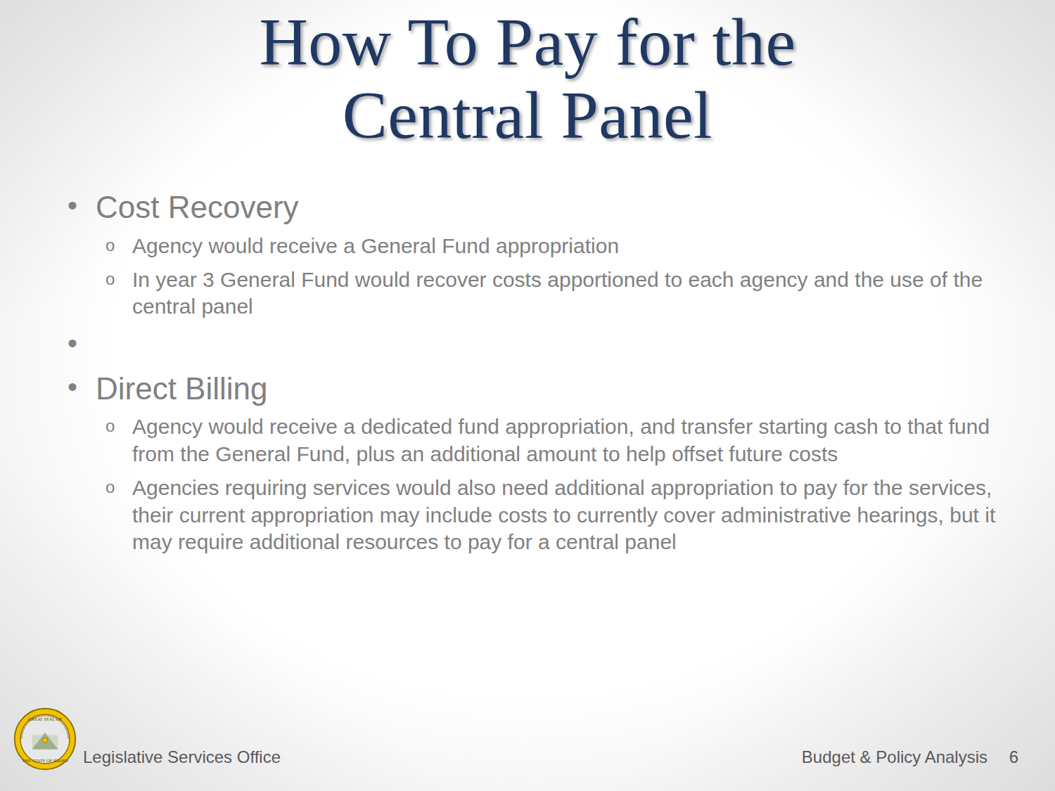How To Pay for the
Central Panel
Cost Recovery
Agency would receive a General Fund appropriation
In year 3 General Fund would recover costs apportioned to each agency and the use of the central panel
Direct Billing
Agency would receive a dedicated fund appropriation, and transfer starting cash to that fund from the General Fund, plus an additional amount to help offset future costs
Agencies requiring services would also need additional appropriation to pay for the services, their current appropriation may include costs to currently cover administrative hearings, but it may require additional resources to pay for a central panel
GREAT SEAL OF THE STATE OF IDAHO
Legislative Services Office
Budget & Policy Analysis
6